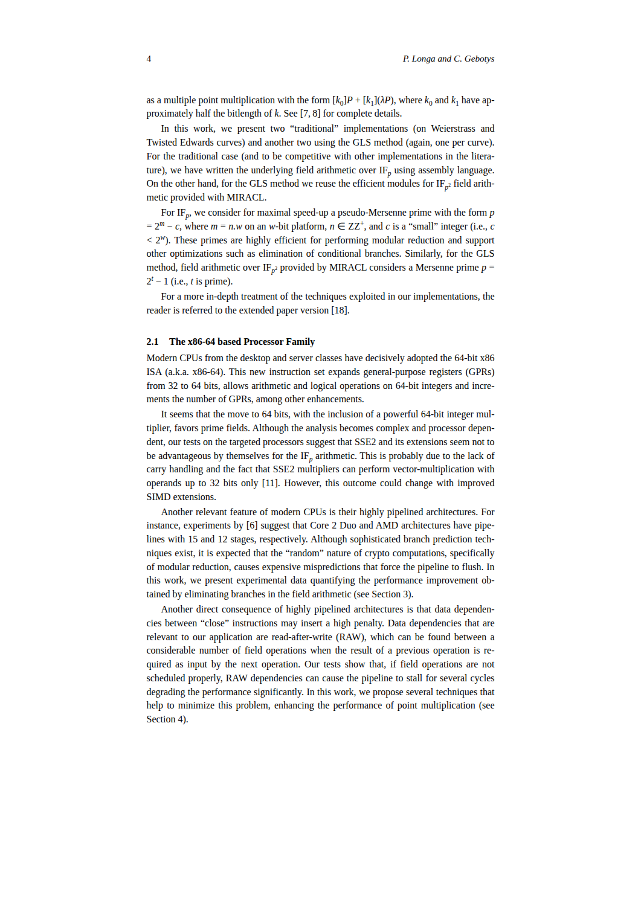4 P. Longa and C. Gebotys
as a multiple point multiplication with the form [k0]P + [k1](λP), where k0 and k1 have approximately half the bitlength of k. See [7, 8] for complete details.
In this work, we present two “traditional” implementations (on Weierstrass and Twisted Edwards curves) and another two using the GLS method (again, one per curve). For the traditional case (and to be competitive with other implementations in the literature), we have written the underlying field arithmetic over IFp using assembly language. On the other hand, for the GLS method we reuse the efficient modules for IFp2 field arithmetic provided with MIRACL.
For IFp, we consider for maximal speed-up a pseudo-Mersenne prime with the form p = 2m − c, where m = n.w on an w-bit platform, n ∈ ZZ+, and c is a “small” integer (i.e., c < 2w). These primes are highly efficient for performing modular reduction and support other optimizations such as elimination of conditional branches. Similarly, for the GLS method, field arithmetic over IFp2 provided by MIRACL considers a Mersenne prime p = 2t − 1 (i.e., t is prime).
For a more in-depth treatment of the techniques exploited in our implementations, the reader is referred to the extended paper version [18].
2.1 The x86-64 based Processor Family
Modern CPUs from the desktop and server classes have decisively adopted the 64-bit x86 ISA (a.k.a. x86-64). This new instruction set expands general-purpose registers (GPRs) from 32 to 64 bits, allows arithmetic and logical operations on 64-bit integers and increments the number of GPRs, among other enhancements.
It seems that the move to 64 bits, with the inclusion of a powerful 64-bit integer multiplier, favors prime fields. Although the analysis becomes complex and processor dependent, our tests on the targeted processors suggest that SSE2 and its extensions seem not to be advantageous by themselves for the IFp arithmetic. This is probably due to the lack of carry handling and the fact that SSE2 multipliers can perform vector-multiplication with operands up to 32 bits only [11]. However, this outcome could change with improved SIMD extensions.
Another relevant feature of modern CPUs is their highly pipelined architectures. For instance, experiments by [6] suggest that Core 2 Duo and AMD architectures have pipelines with 15 and 12 stages, respectively. Although sophisticated branch prediction techniques exist, it is expected that the “random” nature of crypto computations, specifically of modular reduction, causes expensive mispredictions that force the pipeline to flush. In this work, we present experimental data quantifying the performance improvement obtained by eliminating branches in the field arithmetic (see Section 3).
Another direct consequence of highly pipelined architectures is that data dependencies between “close” instructions may insert a high penalty. Data dependencies that are relevant to our application are read-after-write (RAW), which can be found between a considerable number of field operations when the result of a previous operation is required as input by the next operation. Our tests show that, if field operations are not scheduled properly, RAW dependencies can cause the pipeline to stall for several cycles degrading the performance significantly. In this work, we propose several techniques that help to minimize this problem, enhancing the performance of point multiplication (see Section 4).